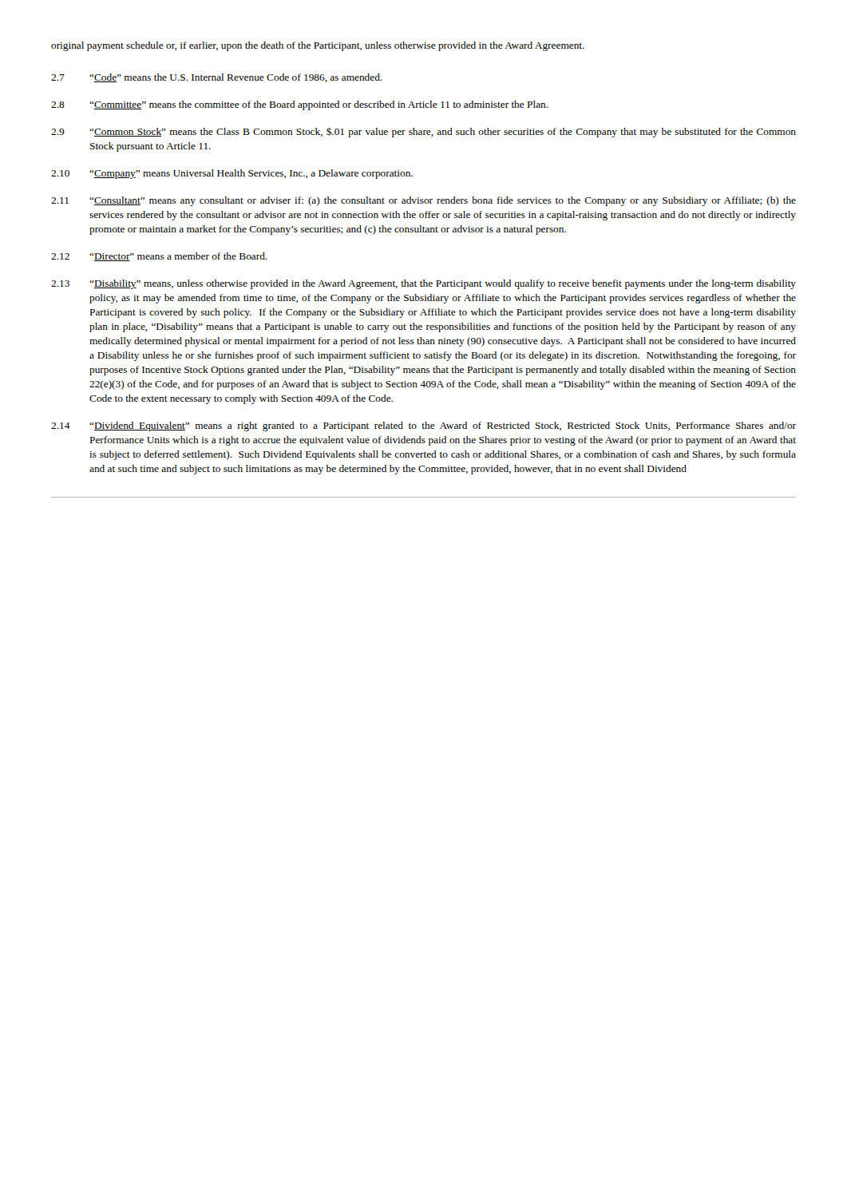original payment schedule or, if earlier, upon the death of the Participant, unless otherwise provided in the Award Agreement.
2.7
“Code” means the U.S. Internal Revenue Code of 1986, as amended.
2.8
“Committee” means the committee of the Board appointed or described in Article 11 to administer the Plan.
2.9
“Common Stock” means the Class B Common Stock, $.01 par value per share, and such other securities of the Company that may be substituted for the Common Stock pursuant to Article 11.
2.10
“Company” means Universal Health Services, Inc., a Delaware corporation.
2.11
“Consultant” means any consultant or adviser if: (a) the consultant or advisor renders bona fide services to the Company or any Subsidiary or Affiliate; (b) the services rendered by the consultant or advisor are not in connection with the offer or sale of securities in a capital-raising transaction and do not directly or indirectly promote or maintain a market for the Company’s securities; and (c) the consultant or advisor is a natural person.
2.12
“Director” means a member of the Board.
2.13
“Disability” means, unless otherwise provided in the Award Agreement, that the Participant would qualify to receive benefit payments under the long-term disability policy, as it may be amended from time to time, of the Company or the Subsidiary or Affiliate to which the Participant provides services regardless of whether the Participant is covered by such policy. If the Company or the Subsidiary or Affiliate to which the Participant provides service does not have a long-term disability plan in place, “Disability” means that a Participant is unable to carry out the responsibilities and functions of the position held by the Participant by reason of any medically determined physical or mental impairment for a period of not less than ninety (90) consecutive days. A Participant shall not be considered to have incurred a Disability unless he or she furnishes proof of such impairment sufficient to satisfy the Board (or its delegate) in its discretion. Notwithstanding the foregoing, for purposes of Incentive Stock Options granted under the Plan, “Disability” means that the Participant is permanently and totally disabled within the meaning of Section 22(e)(3) of the Code, and for purposes of an Award that is subject to Section 409A of the Code, shall mean a “Disability” within the meaning of Section 409A of the Code to the extent necessary to comply with Section 409A of the Code.
2.14
“Dividend Equivalent” means a right granted to a Participant related to the Award of Restricted Stock, Restricted Stock Units, Performance Shares and/or Performance Units which is a right to accrue the equivalent value of dividends paid on the Shares prior to vesting of the Award (or prior to payment of an Award that is subject to deferred settlement). Such Dividend Equivalents shall be converted to cash or additional Shares, or a combination of cash and Shares, by such formula and at such time and subject to such limitations as may be determined by the Committee, provided, however, that in no event shall Dividend